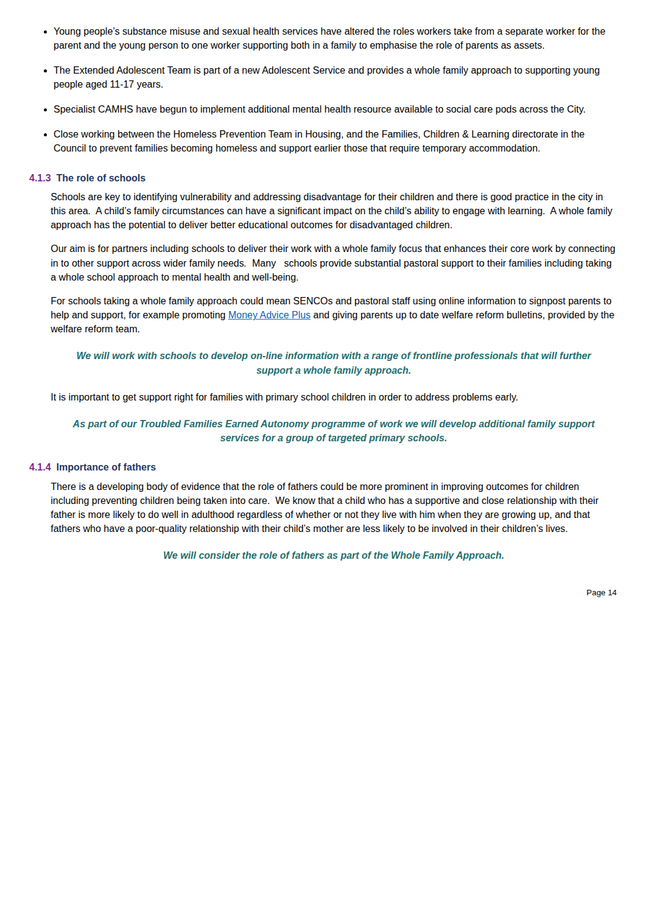Young people’s substance misuse and sexual health services have altered the roles workers take from a separate worker for the parent and the young person to one worker supporting both in a family to emphasise the role of parents as assets.
The Extended Adolescent Team is part of a new Adolescent Service and provides a whole family approach to supporting young people aged 11-17 years.
Specialist CAMHS have begun to implement additional mental health resource available to social care pods across the City.
Close working between the Homeless Prevention Team in Housing, and the Families, Children & Learning directorate in the Council to prevent families becoming homeless and support earlier those that require temporary accommodation.
4.1.3 The role of schools
Schools are key to identifying vulnerability and addressing disadvantage for their children and there is good practice in the city in this area. A child’s family circumstances can have a significant impact on the child’s ability to engage with learning. A whole family approach has the potential to deliver better educational outcomes for disadvantaged children.
Our aim is for partners including schools to deliver their work with a whole family focus that enhances their core work by connecting in to other support across wider family needs. Many schools provide substantial pastoral support to their families including taking a whole school approach to mental health and well-being.
For schools taking a whole family approach could mean SENCOs and pastoral staff using online information to signpost parents to help and support, for example promoting Money Advice Plus and giving parents up to date welfare reform bulletins, provided by the welfare reform team.
We will work with schools to develop on-line information with a range of frontline professionals that will further support a whole family approach.
It is important to get support right for families with primary school children in order to address problems early.
As part of our Troubled Families Earned Autonomy programme of work we will develop additional family support services for a group of targeted primary schools.
4.1.4 Importance of fathers
There is a developing body of evidence that the role of fathers could be more prominent in improving outcomes for children including preventing children being taken into care. We know that a child who has a supportive and close relationship with their father is more likely to do well in adulthood regardless of whether or not they live with him when they are growing up, and that fathers who have a poor-quality relationship with their child’s mother are less likely to be involved in their children’s lives.
We will consider the role of fathers as part of the Whole Family Approach.
Page 14